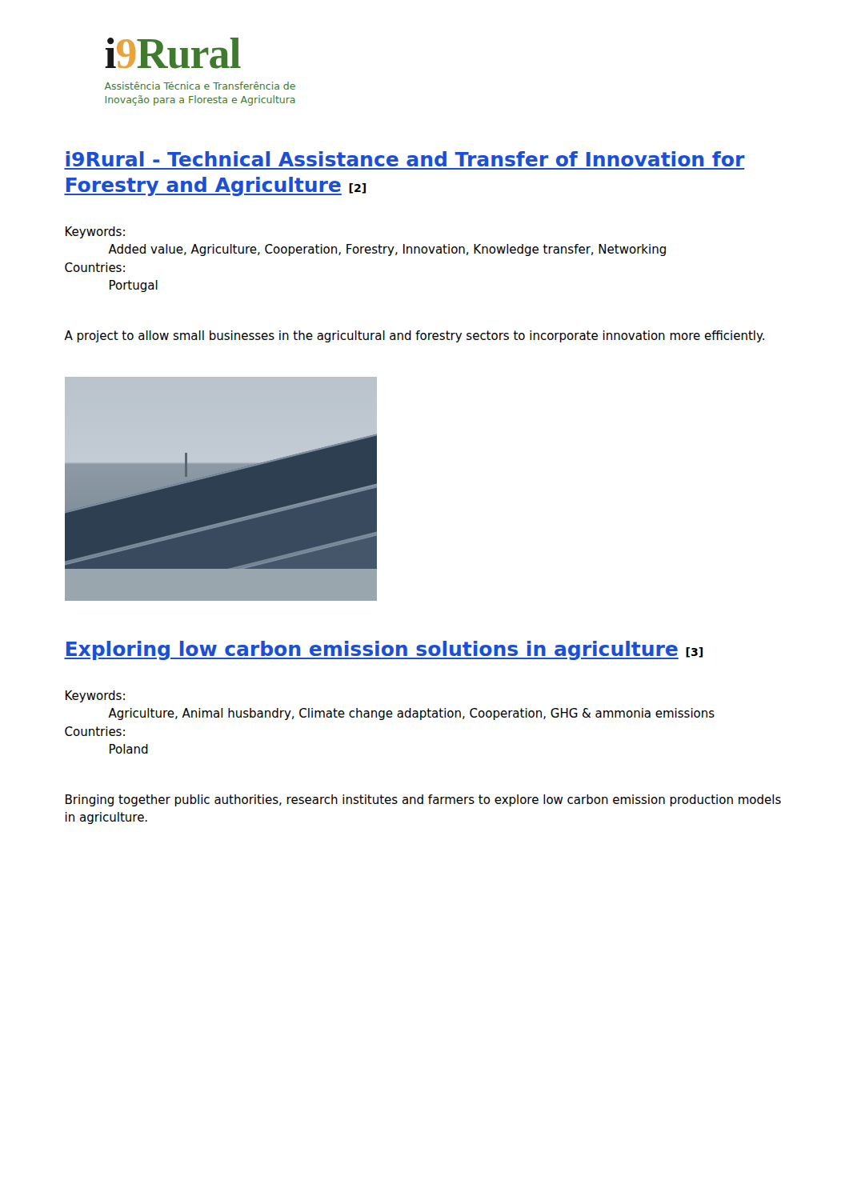i 9 Rural
Assistência Técnica e Transferência de
Inovação para a Floresta e Agricultura
i9Rural - Technical Assistance and Transfer of Innovation for Forestry and Agriculture [2]
Keywords:
Added value, Agriculture, Cooperation, Forestry, Innovation, Knowledge transfer, Networking
Countries:
Portugal
A project to allow small businesses in the agricultural and forestry sectors to incorporate innovation more efficiently.
Exploring low carbon emission solutions in agriculture [3]
Keywords:
Agriculture, Animal husbandry, Climate change adaptation, Cooperation, GHG & ammonia emissions
Countries:
Poland
Bringing together public authorities, research institutes and farmers to explore low carbon emission production models in agriculture.